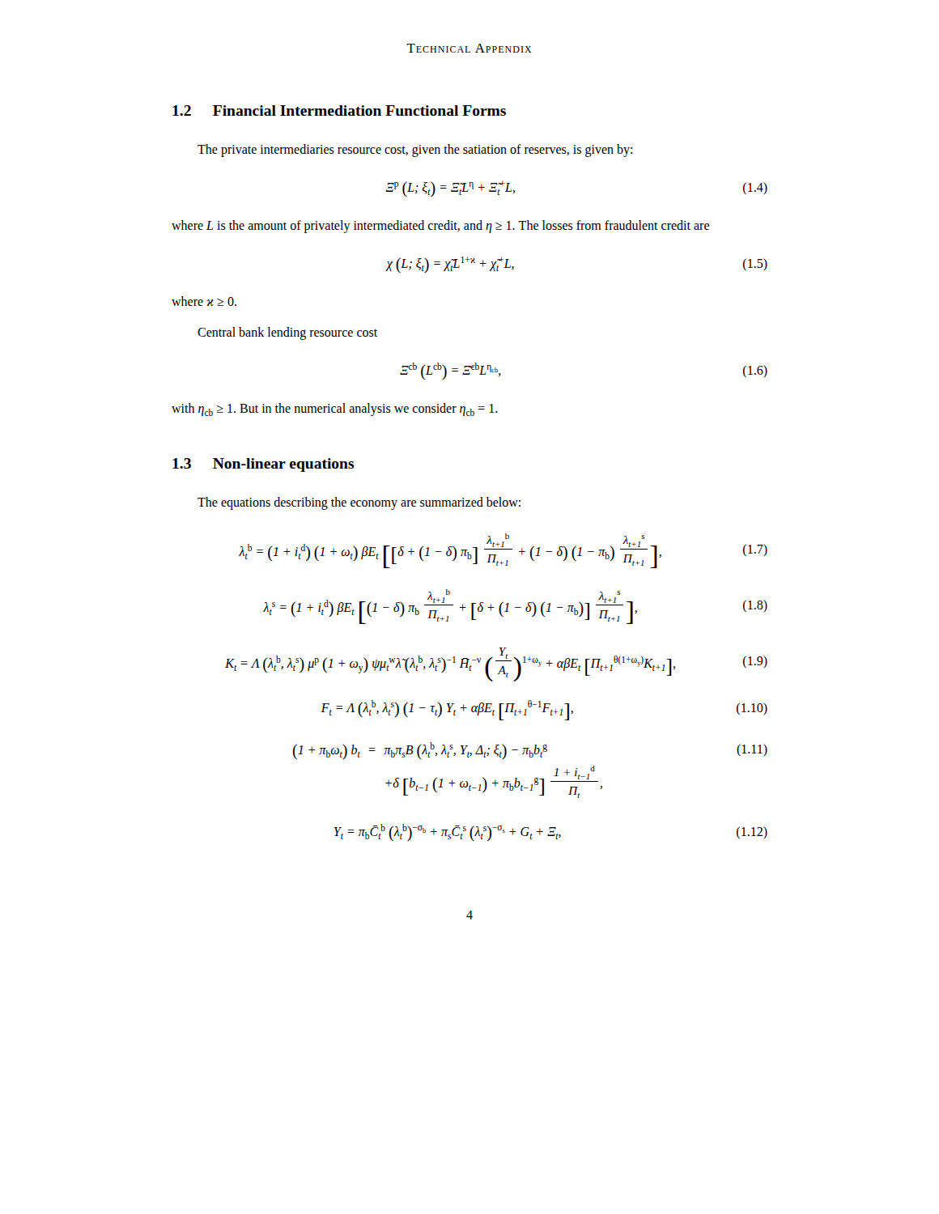Technical Appendix
1.2 Financial Intermediation Functional Forms
The private intermediaries resource cost, given the satiation of reserves, is given by:
Ξp (L; ξt) = Ξ̃tLη + Ξ̃t+L,
(1.4)
where L is the amount of privately intermediated credit, and η ≥ 1. The losses from fraudulent credit are
χ (L; ξt) = χ̃tL1+ϰ + χ̃t+L,
(1.5)
where ϰ ≥ 0.
Central bank lending resource cost
Ξcb (Lcb) = Ξ̄cbLηcb,
(1.6)
with ηcb ≥ 1. But in the numerical analysis we consider ηcb = 1.
1.3 Non-linear equations
The equations describing the economy are summarized below:
λtb = (1 + itd) (1 + ωt) βEt [[δ + (1 − δ) πb] λt+1b Πt+1 + (1 − δ) (1 − πb) λt+1s Πt+1],
(1.7)
λts = (1 + itd) βEt [(1 − δ) πb λt+1b Πt+1 + [δ + (1 − δ) (1 − πb)] λt+1s Πt+1],
(1.8)
Kt = Λ (λtb, λts) μp (1 + ωy) ψμtwλ̃ (λtb, λts)−1 H̄t−ν (Yt At)1+ωy + αβEt [Πt+1θ(1+ωy)Kt+1],
(1.9)
Ft = Λ (λtb, λts) (1 − τt) Yt + αβEt [Πt+1θ−1Ft+1],
(1.10)
| ( 1 + π b ω t ) b t | = | π b π s B ( λ t b , λ t s , Y t , Δ t ; ξ t ) − π b b t g |
| | | +δ [ b t−1 ( 1 + ω t−1 ) + π b b t−1 g ] 1 + i t−1 d Π t , |
(1.11)
Yt = πbC̄tb (λtb)−σb + πsC̄ts (λts)−σs + Gt + Ξt,
(1.12)
4